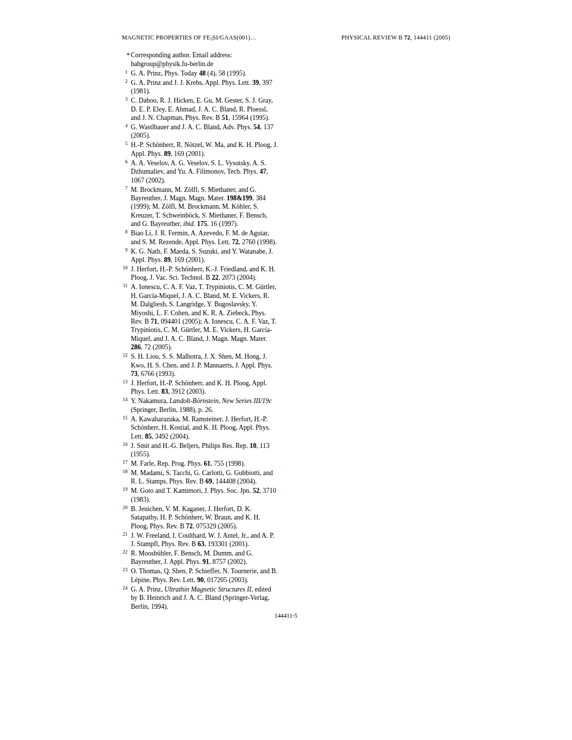MAGNETIC PROPERTIES OF Fe3Si/GaAs(001)…
PHYSICAL REVIEW B 72, 144411 (2005)
*
Corresponding author. Email address: babgroup@physik.fu-berlin.de
1
G. A. Prinz, Phys. Today 48 (4), 58 (1995).
2
G. A. Prinz and J. J. Krebs, Appl. Phys. Lett. 39, 397 (1981).
3
C. Daboo, R. J. Hicken, E. Gu, M. Gester, S. J. Gray, D. E. P. Eley, E. Ahmad, J. A. C. Bland, R. Ploessl, and J. N. Chapman, Phys. Rev. B 51, 15964 (1995).
4
G. Wastlbauer and J. A. C. Bland, Adv. Phys. 54, 137 (2005).
5
H.-P. Schönherr, R. Nötzel, W. Ma, and K. H. Ploog, J. Appl. Phys. 89, 169 (2001).
6
A. A. Veselov, A. G. Veselov, S. L. Vysotsky, A. S. Dzhumaliev, and Yu. A. Filimonov, Tech. Phys. 47, 1067 (2002).
7
M. Brockmann, M. Zölfl, S. Miethaner, and G. Bayreuther, J. Magn. Magn. Mater. 198&199, 384 (1999); M. Zölfl, M. Brockmann, M. Köhler, S. Kreuzer, T. Schweinböck, S. Miethaner, F. Bensch, and G. Bayreuther, ibid. 175, 16 (1997).
8
Biao Li, J. R. Fermin, A. Azevedo, F. M. de Aguiar, and S. M. Rezende, Appl. Phys. Lett. 72, 2760 (1998).
9
K. G. Nath, F. Maeda, S. Suzuki, and Y. Watanabe, J. Appl. Phys. 89, 169 (2001).
10
J. Herfort, H.-P. Schönherr, K.-J. Friedland, and K. H. Ploog, J. Vac. Sci. Technol. B 22, 2073 (2004).
11
A. Ionescu, C. A. F. Vaz, T. Trypiniotis, C. M. Gürtler, H. García-Miquel, J. A. C. Bland, M. E. Vickers, R. M. Dalgliesh, S. Langridge, Y. Bugoslavsky, Y. Miyoshi, L. F. Cohen, and K. R. A. Ziebeck, Phys. Rev. B 71, 094401 (2005); A. Ionescu, C. A. F. Vaz, T. Trypiniotis, C. M. Gürtler, M. E. Vickers, H. García-Miquel, and J. A. C. Bland, J. Magn. Magn. Mater. 286, 72 (2005).
12
S. H. Liou, S. S. Malhotra, J. X. Shen, M. Hong, J. Kwo, H. S. Chen, and J. P. Mannaerts, J. Appl. Phys. 73, 6766 (1993).
13
J. Herfort, H.-P. Schönherr, and K. H. Ploog, Appl. Phys. Lett. 83, 3912 (2003).
14
Y. Nakamura, Landolt-Börnstein, New Series III/19c (Springer, Berlin, 1988), p. 26.
15
A. Kawaharazuka, M. Ramsteiner, J. Herfort, H.-P. Schönherr, H. Kostial, and K. H. Ploog, Appl. Phys. Lett. 85, 3492 (2004).
16
J. Smit and H.-G. Beljers, Philips Res. Rep. 10, 113 (1955).
17
M. Farle, Rep. Prog. Phys. 61, 755 (1998).
18
M. Madami, S. Tacchi, G. Carlotti, G. Gubbiotti, and R. L. Stamps, Phys. Rev. B 69, 144408 (2004).
19
M. Goto and T. Kamimori, J. Phys. Soc. Jpn. 52, 3710 (1983).
20
B. Jenichen, V. M. Kaganer, J. Herfort, D. K. Satapathy, H. P. Schönherr, W. Braun, and K. H. Ploog, Phys. Rev. B 72, 075329 (2005).
21
J. W. Freeland, I. Coulthard, W. J. Antel, Jr., and A. P. J. Stampfl, Phys. Rev. B 63, 193301 (2001).
22
R. Moosbühler, F. Bensch, M. Dumm, and G. Bayreuther, J. Appl. Phys. 91, 8757 (2002).
23
O. Thomas, Q. Shen, P. Schieffer, N. Tournerie, and B. Lépine, Phys. Rev. Lett. 90, 017205 (2003).
24
G. A. Prinz, Ultrathin Magnetic Structures II, edited by B. Heinrich and J. A. C. Bland (Springer-Verlag, Berlin, 1994).
144411-5